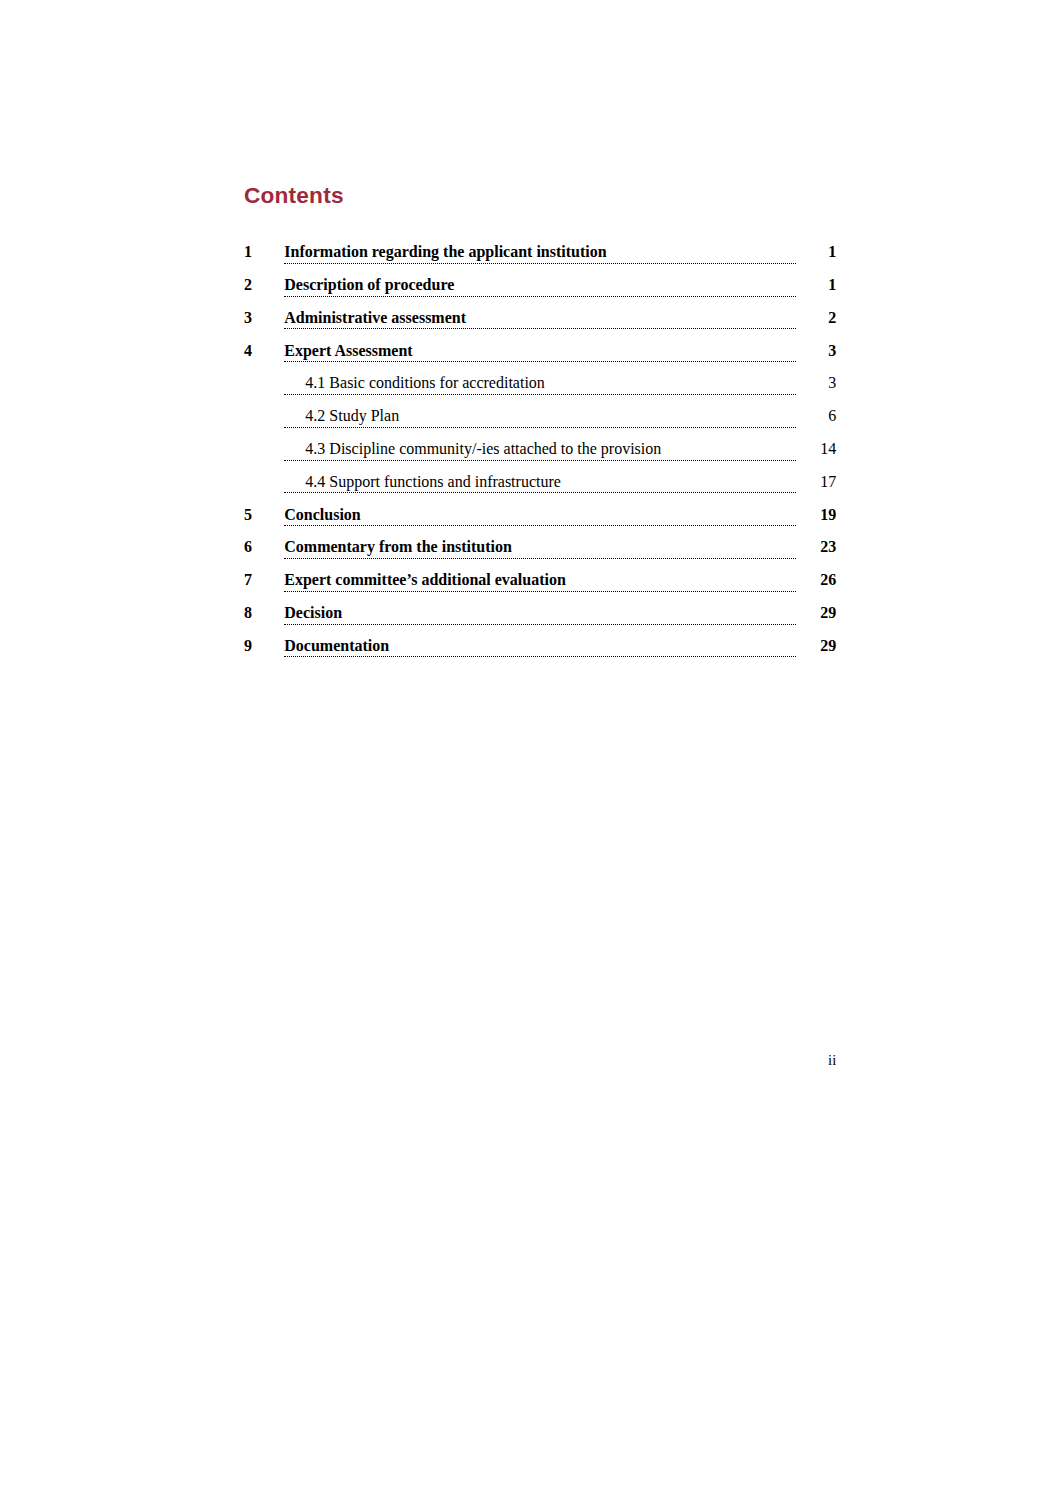Contents
| 1 | Information regarding the applicant institution | 1 |
| 2 | Description of procedure | 1 |
| 3 | Administrative assessment | 2 |
| 4 | Expert Assessment | 3 |
| | 4.1 Basic conditions for accreditation | 3 |
| | 4.2 Study Plan | 6 |
| | 4.3 Discipline community/-ies attached to the provision | 14 |
| | 4.4 Support functions and infrastructure | 17 |
| 5 | Conclusion | 19 |
| 6 | Commentary from the institution | 23 |
| 7 | Expert committee’s additional evaluation | 26 |
| 8 | Decision | 29 |
| 9 | Documentation | 29 |
ii